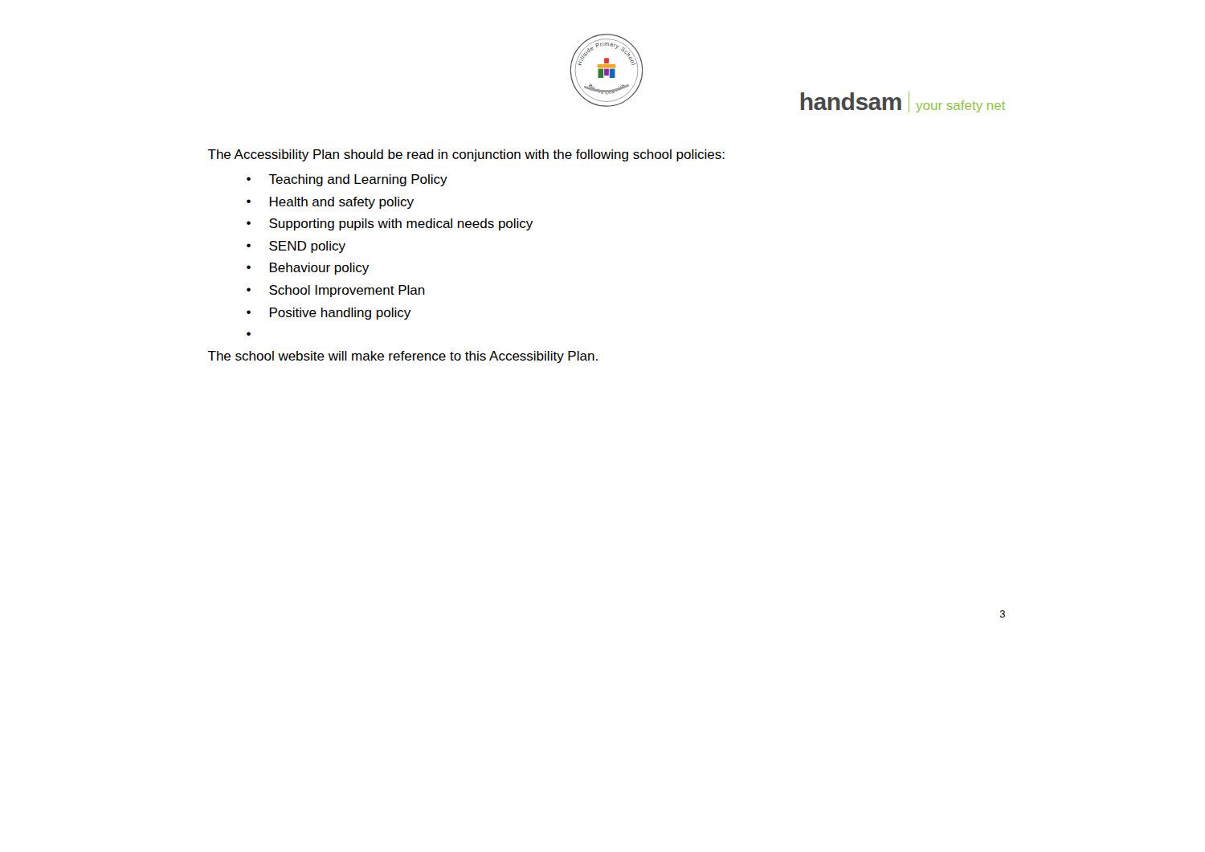Hillside Primary School We Are Learners
handsam your safety net
The Accessibility Plan should be read in conjunction with the following school policies:
Teaching and Learning Policy
Health and safety policy
Supporting pupils with medical needs policy
SEND policy
Behaviour policy
School Improvement Plan
Positive handling policy
The school website will make reference to this Accessibility Plan.
3